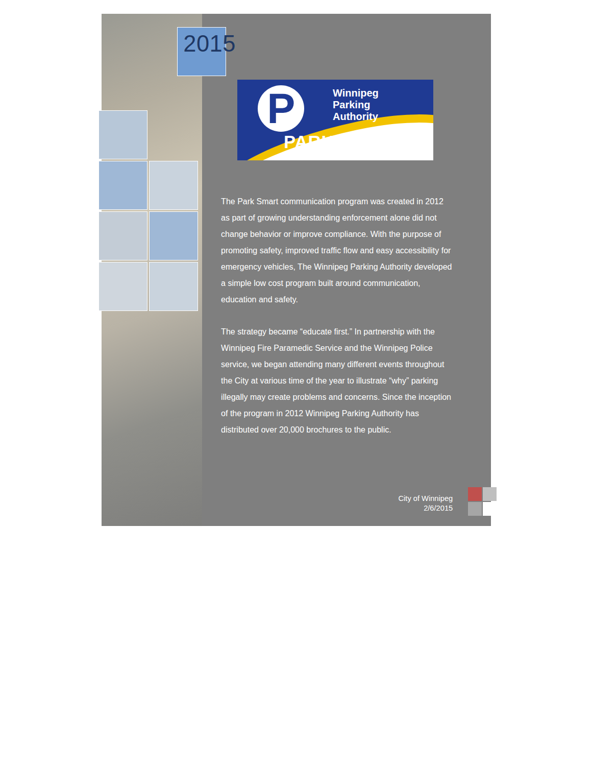2015
P
Winnipeg
Parking
Authority
PARK SMART
The Park Smart communication program was created in 2012 as part of growing understanding enforcement alone did not change behavior or improve compliance. With the purpose of promoting safety, improved traffic flow and easy accessibility for emergency vehicles, The Winnipeg Parking Authority developed a simple low cost program built around communication, education and safety.
The strategy became “educate first.” In partnership with the Winnipeg Fire Paramedic Service and the Winnipeg Police service, we began attending many different events throughout the City at various time of the year to illustrate “why” parking illegally may create problems and concerns. Since the inception of the program in 2012 Winnipeg Parking Authority has distributed over 20,000 brochures to the public.
City of Winnipeg
2/6/2015